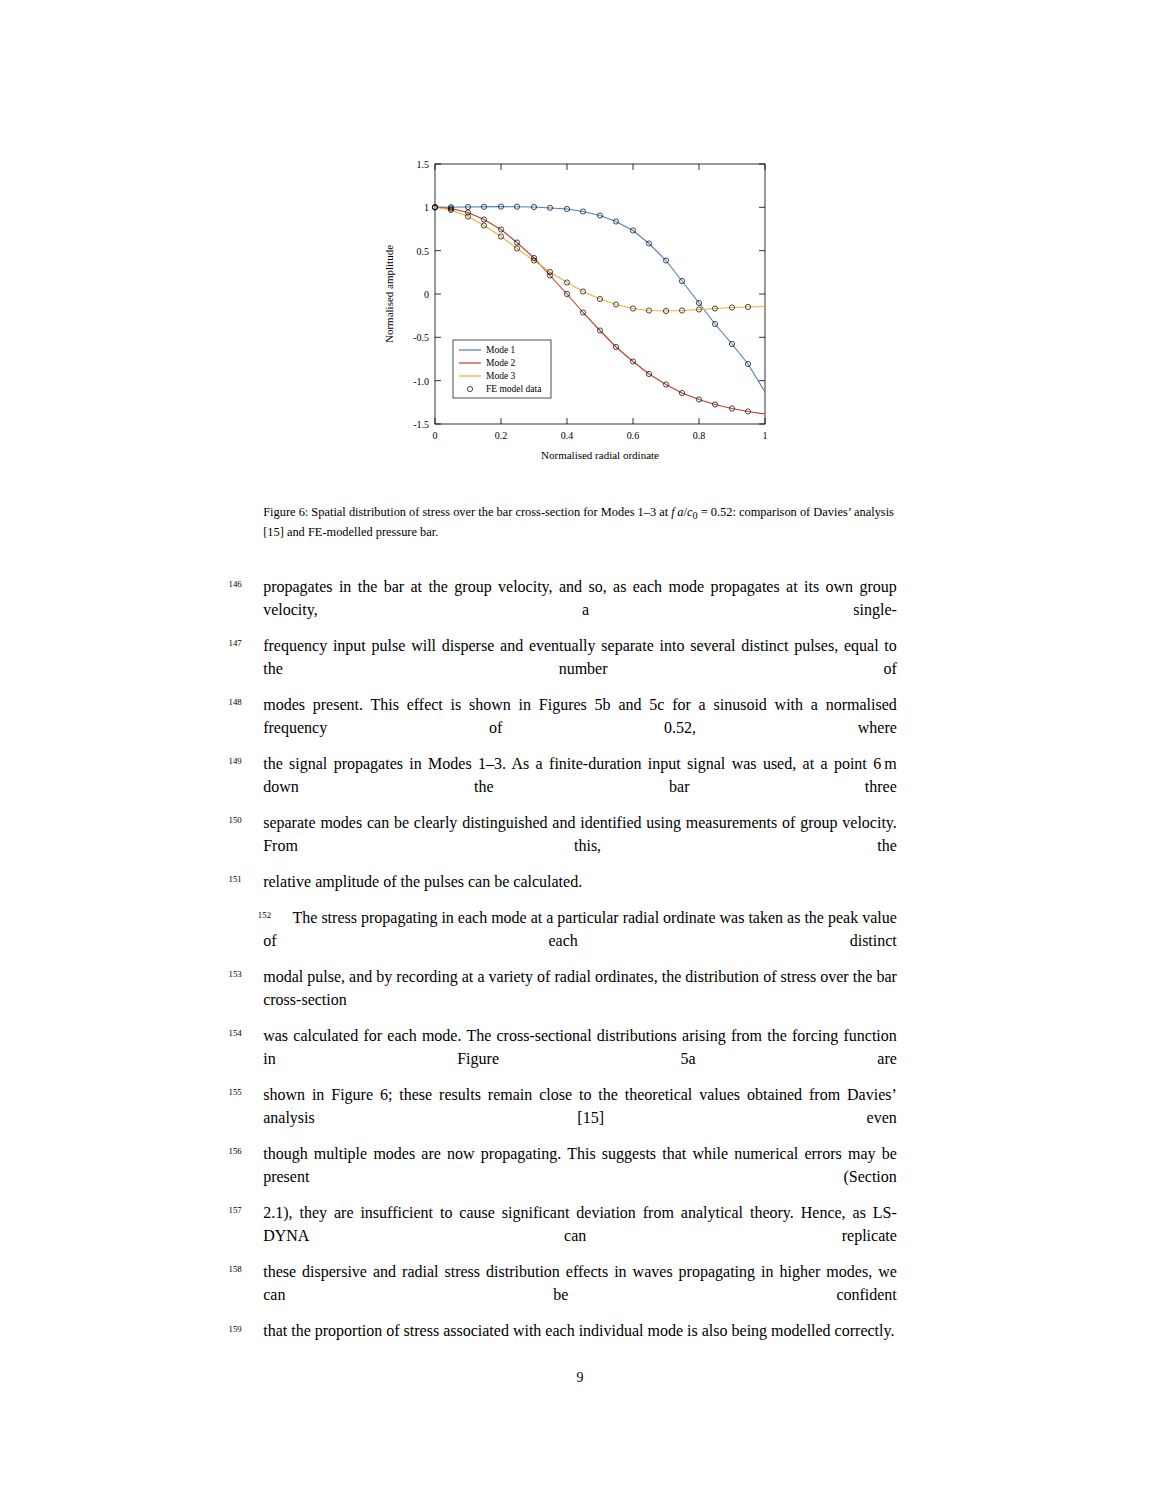1.5 1 0.5 0 -0.5 -1.0 -1.5 0 0.2 0.4 0.6 0.8 1 Normalised radial ordinate Normalised amplitude Mode 1 Mode 2 Mode 3 FE model data
Figure 6: Spatial distribution of stress over the bar cross-section for Modes 1–3 at f a/c0 = 0.52: comparison of Davies’ analysis [15] and FE-modelled pressure bar.
146propagates in the bar at the group velocity, and so, as each mode propagates at its own group velocity, a single- 147frequency input pulse will disperse and eventually separate into several distinct pulses, equal to the number of 148modes present. This effect is shown in Figures 5b and 5c for a sinusoid with a normalised frequency of 0.52, where 149the signal propagates in Modes 1–3. As a finite-duration input signal was used, at a point 6 m down the bar three 150separate modes can be clearly distinguished and identified using measurements of group velocity. From this, the 151relative amplitude of the pulses can be calculated. 152 The stress propagating in each mode at a particular radial ordinate was taken as the peak value of each distinct 153modal pulse, and by recording at a variety of radial ordinates, the distribution of stress over the bar cross-section 154was calculated for each mode. The cross-sectional distributions arising from the forcing function in Figure 5a are 155shown in Figure 6; these results remain close to the theoretical values obtained from Davies’ analysis [15] even 156though multiple modes are now propagating. This suggests that while numerical errors may be present (Section 1572.1), they are insufficient to cause significant deviation from analytical theory. Hence, as LS-DYNA can replicate 158these dispersive and radial stress distribution effects in waves propagating in higher modes, we can be confident 159that the proportion of stress associated with each individual mode is also being modelled correctly.
9